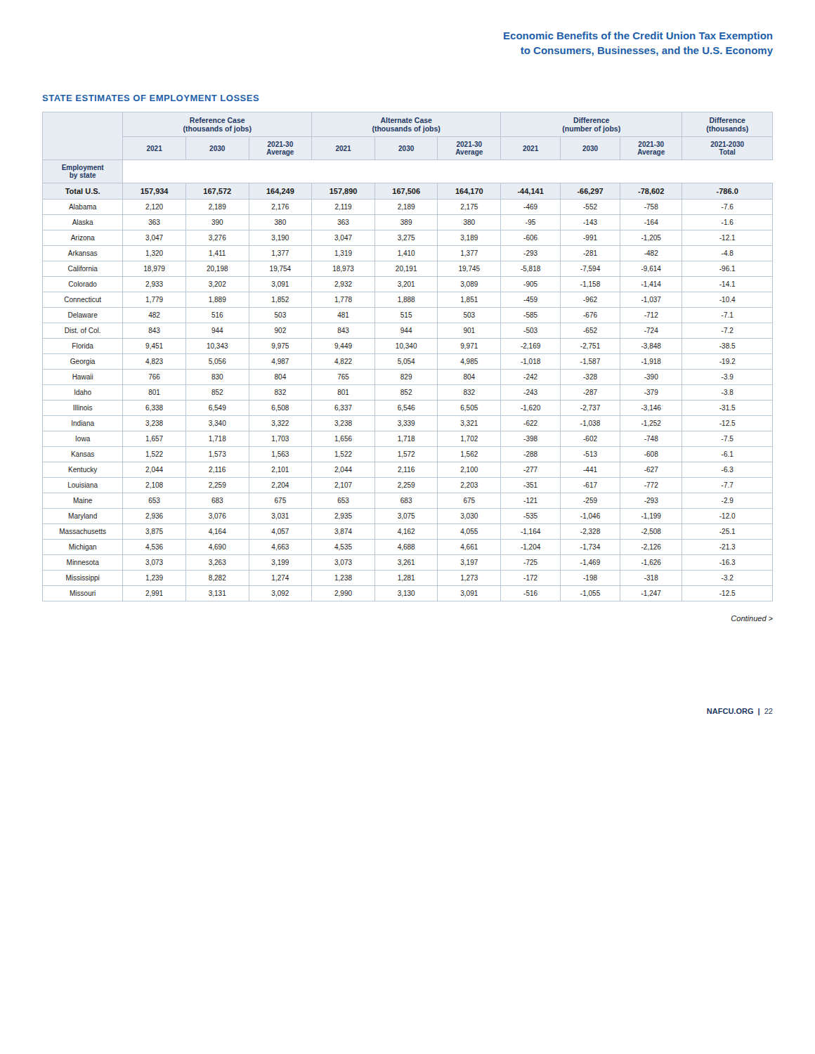Economic Benefits of the Credit Union Tax Exemption
to Consumers, Businesses, and the U.S. Economy
State Estimates of Employment Losses
| | Reference Case (thousands of jobs) | Alternate Case (thousands of jobs) | Difference (number of jobs) | Difference (thousands) |
| --- | --- | --- | --- | --- |
| 2021 | 2030 | 2021-30 Average | 2021 | 2030 | 2021-30 Average | 2021 | 2030 | 2021-30 Average | 2021-2030 Total |
| Employment by state | |
| Total U.S. | 157,934 | 167,572 | 164,249 | 157,890 | 167,506 | 164,170 | -44,141 | -66,297 | -78,602 | -786.0 |
| Alabama | 2,120 | 2,189 | 2,176 | 2,119 | 2,189 | 2,175 | -469 | -552 | -758 | -7.6 |
| Alaska | 363 | 390 | 380 | 363 | 389 | 380 | -95 | -143 | -164 | -1.6 |
| Arizona | 3,047 | 3,276 | 3,190 | 3,047 | 3,275 | 3,189 | -606 | -991 | -1,205 | -12.1 |
| Arkansas | 1,320 | 1,411 | 1,377 | 1,319 | 1,410 | 1,377 | -293 | -281 | -482 | -4.8 |
| California | 18,979 | 20,198 | 19,754 | 18,973 | 20,191 | 19,745 | -5,818 | -7,594 | -9,614 | -96.1 |
| Colorado | 2,933 | 3,202 | 3,091 | 2,932 | 3,201 | 3,089 | -905 | -1,158 | -1,414 | -14.1 |
| Connecticut | 1,779 | 1,889 | 1,852 | 1,778 | 1,888 | 1,851 | -459 | -962 | -1,037 | -10.4 |
| Delaware | 482 | 516 | 503 | 481 | 515 | 503 | -585 | -676 | -712 | -7.1 |
| Dist. of Col. | 843 | 944 | 902 | 843 | 944 | 901 | -503 | -652 | -724 | -7.2 |
| Florida | 9,451 | 10,343 | 9,975 | 9,449 | 10,340 | 9,971 | -2,169 | -2,751 | -3,848 | -38.5 |
| Georgia | 4,823 | 5,056 | 4,987 | 4,822 | 5,054 | 4,985 | -1,018 | -1,587 | -1,918 | -19.2 |
| Hawaii | 766 | 830 | 804 | 765 | 829 | 804 | -242 | -328 | -390 | -3.9 |
| Idaho | 801 | 852 | 832 | 801 | 852 | 832 | -243 | -287 | -379 | -3.8 |
| Illinois | 6,338 | 6,549 | 6,508 | 6,337 | 6,546 | 6,505 | -1,620 | -2,737 | -3,146 | -31.5 |
| Indiana | 3,238 | 3,340 | 3,322 | 3,238 | 3,339 | 3,321 | -622 | -1,038 | -1,252 | -12.5 |
| Iowa | 1,657 | 1,718 | 1,703 | 1,656 | 1,718 | 1,702 | -398 | -602 | -748 | -7.5 |
| Kansas | 1,522 | 1,573 | 1,563 | 1,522 | 1,572 | 1,562 | -288 | -513 | -608 | -6.1 |
| Kentucky | 2,044 | 2,116 | 2,101 | 2,044 | 2,116 | 2,100 | -277 | -441 | -627 | -6.3 |
| Louisiana | 2,108 | 2,259 | 2,204 | 2,107 | 2,259 | 2,203 | -351 | -617 | -772 | -7.7 |
| Maine | 653 | 683 | 675 | 653 | 683 | 675 | -121 | -259 | -293 | -2.9 |
| Maryland | 2,936 | 3,076 | 3,031 | 2,935 | 3,075 | 3,030 | -535 | -1,046 | -1,199 | -12.0 |
| Massachusetts | 3,875 | 4,164 | 4,057 | 3,874 | 4,162 | 4,055 | -1,164 | -2,328 | -2,508 | -25.1 |
| Michigan | 4,536 | 4,690 | 4,663 | 4,535 | 4,688 | 4,661 | -1,204 | -1,734 | -2,126 | -21.3 |
| Minnesota | 3,073 | 3,263 | 3,199 | 3,073 | 3,261 | 3,197 | -725 | -1,469 | -1,626 | -16.3 |
| Mississippi | 1,239 | 8,282 | 1,274 | 1,238 | 1,281 | 1,273 | -172 | -198 | -318 | -3.2 |
| Missouri | 2,991 | 3,131 | 3,092 | 2,990 | 3,130 | 3,091 | -516 | -1,055 | -1,247 | -12.5 |
Continued >
NAFCU.ORG | 22